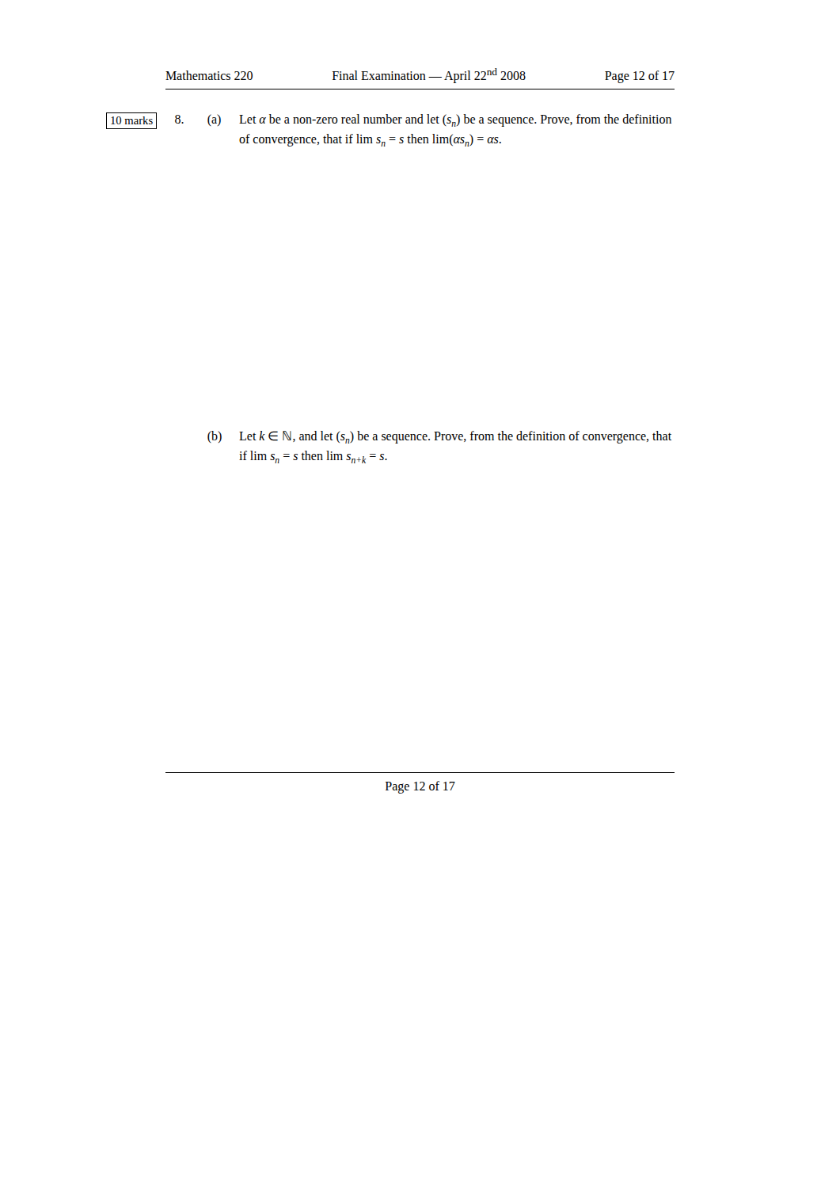Mathematics 220
Final Examination — April 22nd 2008
Page 12 of 17
10 marks
8.
(a)
Let α be a non-zero real number and let (sn) be a sequence. Prove, from the definition of convergence, that if lim sn = s then lim(αsn) = αs.
(b)
Let k ∈ ℕ, and let (sn) be a sequence. Prove, from the definition of convergence, that if lim sn = s then lim sn+k = s.
Page 12 of 17